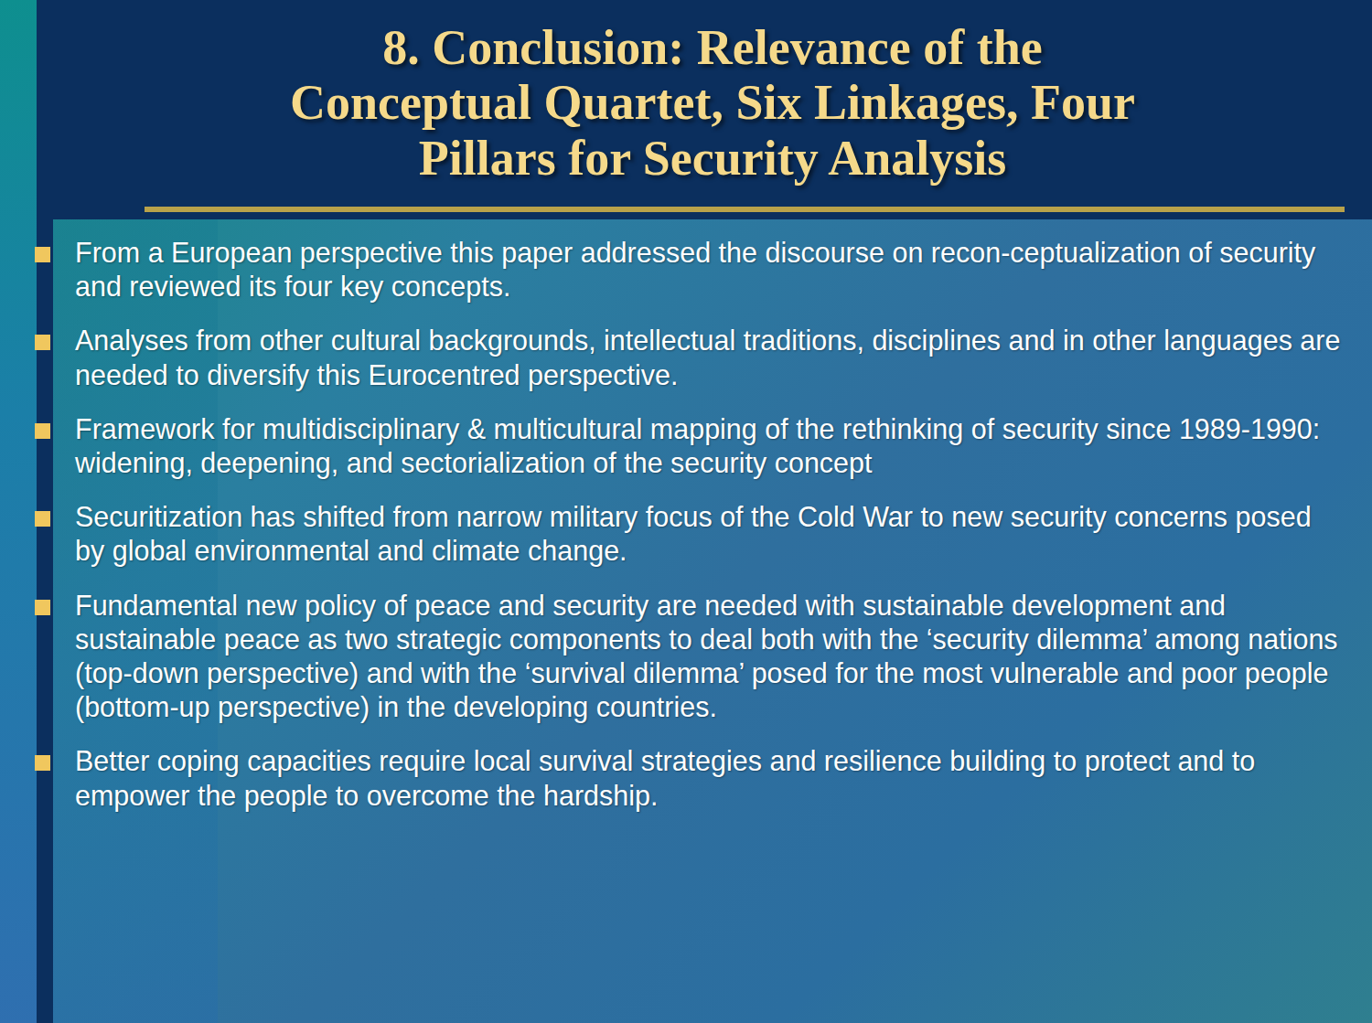8. Conclusion: Relevance of the
Conceptual Quartet, Six Linkages, Four
Pillars for Security Analysis
From a European perspective this paper addressed the discourse on recon-ceptualization of security and reviewed its four key concepts.
Analyses from other cultural backgrounds, intellectual traditions, disciplines and in other languages are needed to diversify this Eurocentred perspective.
Framework for multidisciplinary & multicultural mapping of the rethinking of security since 1989-1990: widening, deepening, and sectorialization of the security concept
Securitization has shifted from narrow military focus of the Cold War to new security concerns posed by global environmental and climate change.
Fundamental new policy of peace and security are needed with sustainable development and sustainable peace as two strategic components to deal both with the ‘security dilemma’ among nations (top-down perspective) and with the ‘survival dilemma’ posed for the most vulnerable and poor people (bottom-up perspective) in the developing countries.
Better coping capacities require local survival strategies and resilience building to protect and to empower the people to overcome the hardship.